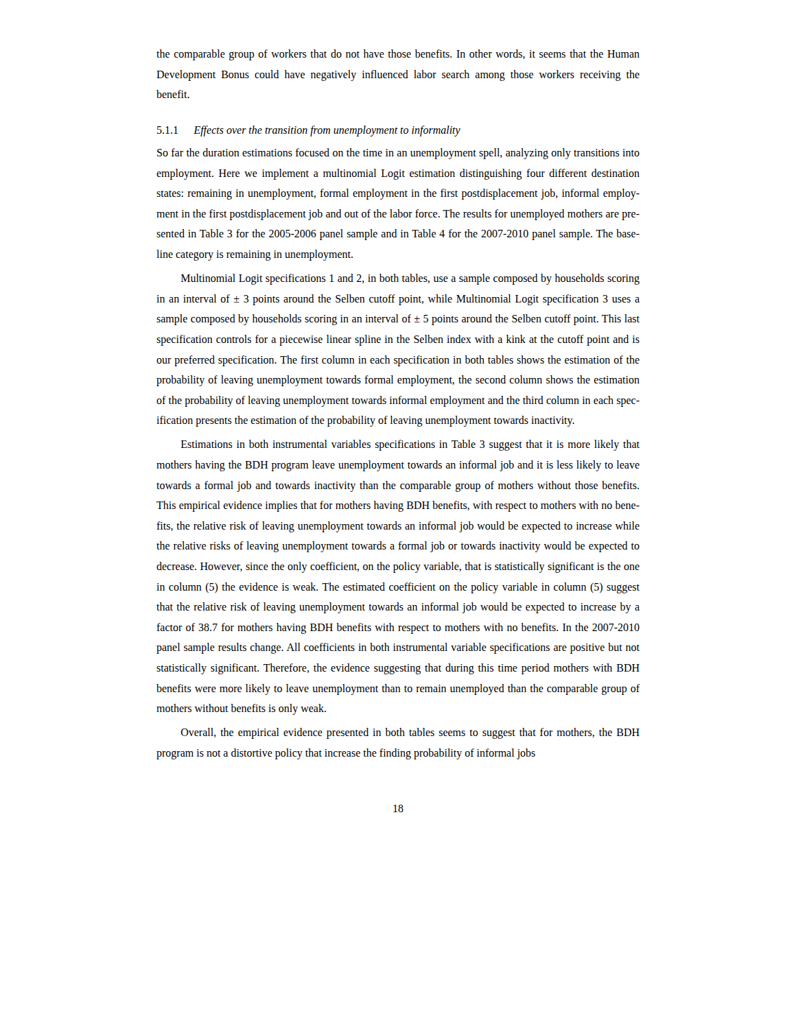the comparable group of workers that do not have those benefits. In other words, it seems that the Human Development Bonus could have negatively influenced labor search among those workers receiving the benefit.
5.1.1 Effects over the transition from unemployment to informality
So far the duration estimations focused on the time in an unemployment spell, analyzing only transitions into employment. Here we implement a multinomial Logit estimation distinguishing four different destination states: remaining in unemployment, formal employment in the first postdisplacement job, informal employment in the first postdisplacement job and out of the labor force. The results for unemployed mothers are presented in Table 3 for the 2005-2006 panel sample and in Table 4 for the 2007-2010 panel sample. The baseline category is remaining in unemployment.
Multinomial Logit specifications 1 and 2, in both tables, use a sample composed by households scoring in an interval of ± 3 points around the Selben cutoff point, while Multinomial Logit specification 3 uses a sample composed by households scoring in an interval of ± 5 points around the Selben cutoff point. This last specification controls for a piecewise linear spline in the Selben index with a kink at the cutoff point and is our preferred specification. The first column in each specification in both tables shows the estimation of the probability of leaving unemployment towards formal employment, the second column shows the estimation of the probability of leaving unemployment towards informal employment and the third column in each specification presents the estimation of the probability of leaving unemployment towards inactivity.
Estimations in both instrumental variables specifications in Table 3 suggest that it is more likely that mothers having the BDH program leave unemployment towards an informal job and it is less likely to leave towards a formal job and towards inactivity than the comparable group of mothers without those benefits. This empirical evidence implies that for mothers having BDH benefits, with respect to mothers with no benefits, the relative risk of leaving unemployment towards an informal job would be expected to increase while the relative risks of leaving unemployment towards a formal job or towards inactivity would be expected to decrease. However, since the only coefficient, on the policy variable, that is statistically significant is the one in column (5) the evidence is weak. The estimated coefficient on the policy variable in column (5) suggest that the relative risk of leaving unemployment towards an informal job would be expected to increase by a factor of 38.7 for mothers having BDH benefits with respect to mothers with no benefits. In the 2007-2010 panel sample results change. All coefficients in both instrumental variable specifications are positive but not statistically significant. Therefore, the evidence suggesting that during this time period mothers with BDH benefits were more likely to leave unemployment than to remain unemployed than the comparable group of mothers without benefits is only weak.
Overall, the empirical evidence presented in both tables seems to suggest that for mothers, the BDH program is not a distortive policy that increase the finding probability of informal jobs
18